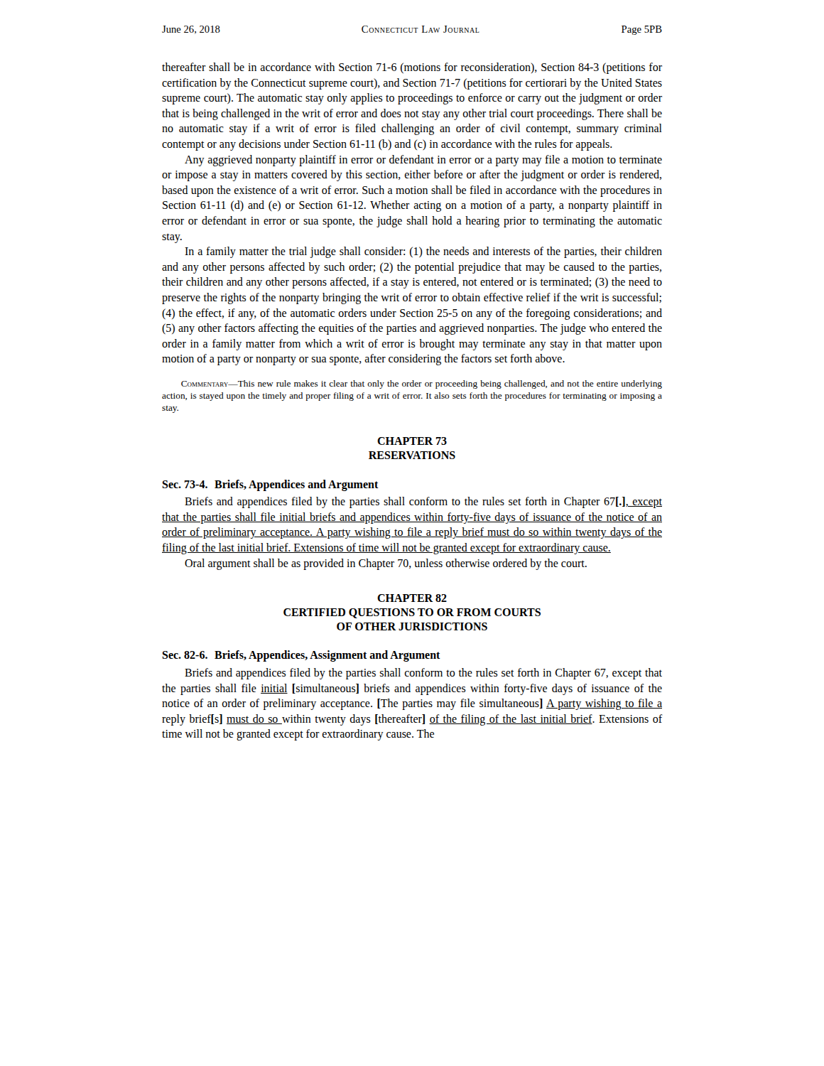June 26, 2018 Connecticut Law Journal Page 5PB
thereafter shall be in accordance with Section 71-6 (motions for reconsideration), Section 84-3 (petitions for certification by the Connecticut supreme court), and Section 71-7 (petitions for certiorari by the United States supreme court). The automatic stay only applies to proceedings to enforce or carry out the judgment or order that is being challenged in the writ of error and does not stay any other trial court proceedings. There shall be no automatic stay if a writ of error is filed challenging an order of civil contempt, summary criminal contempt or any decisions under Section 61-11 (b) and (c) in accordance with the rules for appeals.
Any aggrieved nonparty plaintiff in error or defendant in error or a party may file a motion to terminate or impose a stay in matters covered by this section, either before or after the judgment or order is rendered, based upon the existence of a writ of error. Such a motion shall be filed in accordance with the procedures in Section 61-11 (d) and (e) or Section 61-12. Whether acting on a motion of a party, a nonparty plaintiff in error or defendant in error or sua sponte, the judge shall hold a hearing prior to terminating the automatic stay.
In a family matter the trial judge shall consider: (1) the needs and interests of the parties, their children and any other persons affected by such order; (2) the potential prejudice that may be caused to the parties, their children and any other persons affected, if a stay is entered, not entered or is terminated; (3) the need to preserve the rights of the nonparty bringing the writ of error to obtain effective relief if the writ is successful; (4) the effect, if any, of the automatic orders under Section 25-5 on any of the foregoing considerations; and (5) any other factors affecting the equities of the parties and aggrieved nonparties. The judge who entered the order in a family matter from which a writ of error is brought may terminate any stay in that matter upon motion of a party or nonparty or sua sponte, after considering the factors set forth above.
Commentary—This new rule makes it clear that only the order or proceeding being challenged, and not the entire underlying action, is stayed upon the timely and proper filing of a writ of error. It also sets forth the procedures for terminating or imposing a stay.
CHAPTER 73 RESERVATIONS
Sec. 73-4. Briefs, Appendices and Argument
Briefs and appendices filed by the parties shall conform to the rules set forth in Chapter 67[.], except that the parties shall file initial briefs and appendices within forty-five days of issuance of the notice of an order of preliminary acceptance. A party wishing to file a reply brief must do so within twenty days of the filing of the last initial brief. Extensions of time will not be granted except for extraordinary cause.
Oral argument shall be as provided in Chapter 70, unless otherwise ordered by the court.
CHAPTER 82 CERTIFIED QUESTIONS TO OR FROM COURTS
OF OTHER JURISDICTIONS
Sec. 82-6. Briefs, Appendices, Assignment and Argument
Briefs and appendices filed by the parties shall conform to the rules set forth in Chapter 67, except that the parties shall file initial [simultaneous] briefs and appendices within forty-five days of issuance of the notice of an order of preliminary acceptance. [The parties may file simultaneous] A party wishing to file a reply brief[s] must do so within twenty days [thereafter] of the filing of the last initial brief. Extensions of time will not be granted except for extraordinary cause. The